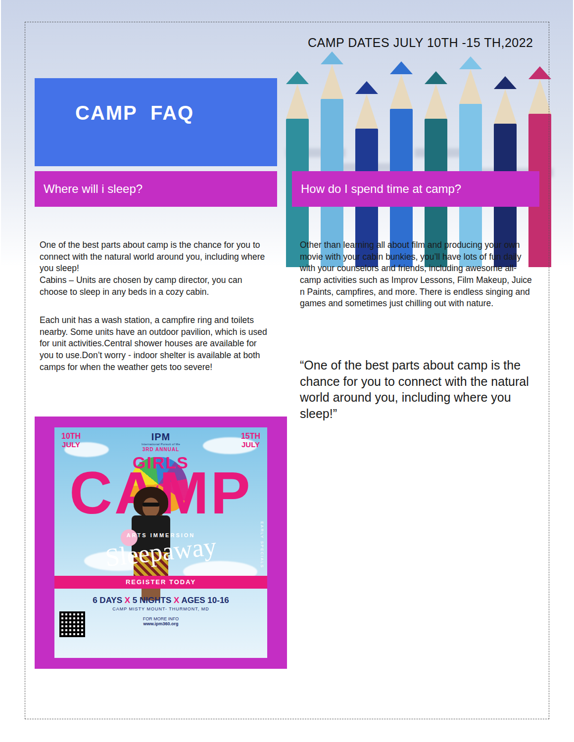CAMP DATES JULY 10TH -15 TH,2022
CAMP FAQ
Where will i sleep?
How do I spend time at camp?
One of the best parts about camp is the chance for you to connect with the natural world around you, including where you sleep!
Cabins – Units are chosen by camp director, you can choose to sleep in any beds in a cozy cabin.
Each unit has a wash station, a campfire ring and toilets nearby. Some units have an outdoor pavilion, which is used for unit activities.Central shower houses are available for you to use.Don’t worry - indoor shelter is available at both camps for when the weather gets too severe!
Other than learning all about film and producing your own movie with your cabin bunkies, you’ll have lots of fun daily with your counselors and friends, including awesome all-camp activities such as Improv Lessons, Film Makeup, Juice n Paints, campfires, and more. There is endless singing and games and sometimes just chilling out with nature.
“One of the best parts about camp is the chance for you to connect with the natural world around you, including where you sleep!”
10THJULY
15THJULY
IPM
International Pursuit of Me
3RD ANNUAL
GIRLS
CAMP
ARTS IMMERSION
Sleepaway
EARLY SPECIALS
REGISTER TODAY
6 DAYS X 5 NIGHTS X AGES 10-16
CAMP MISTY MOUNT- THURMONT, MD
FOR MORE INFO
www.ipm360.org